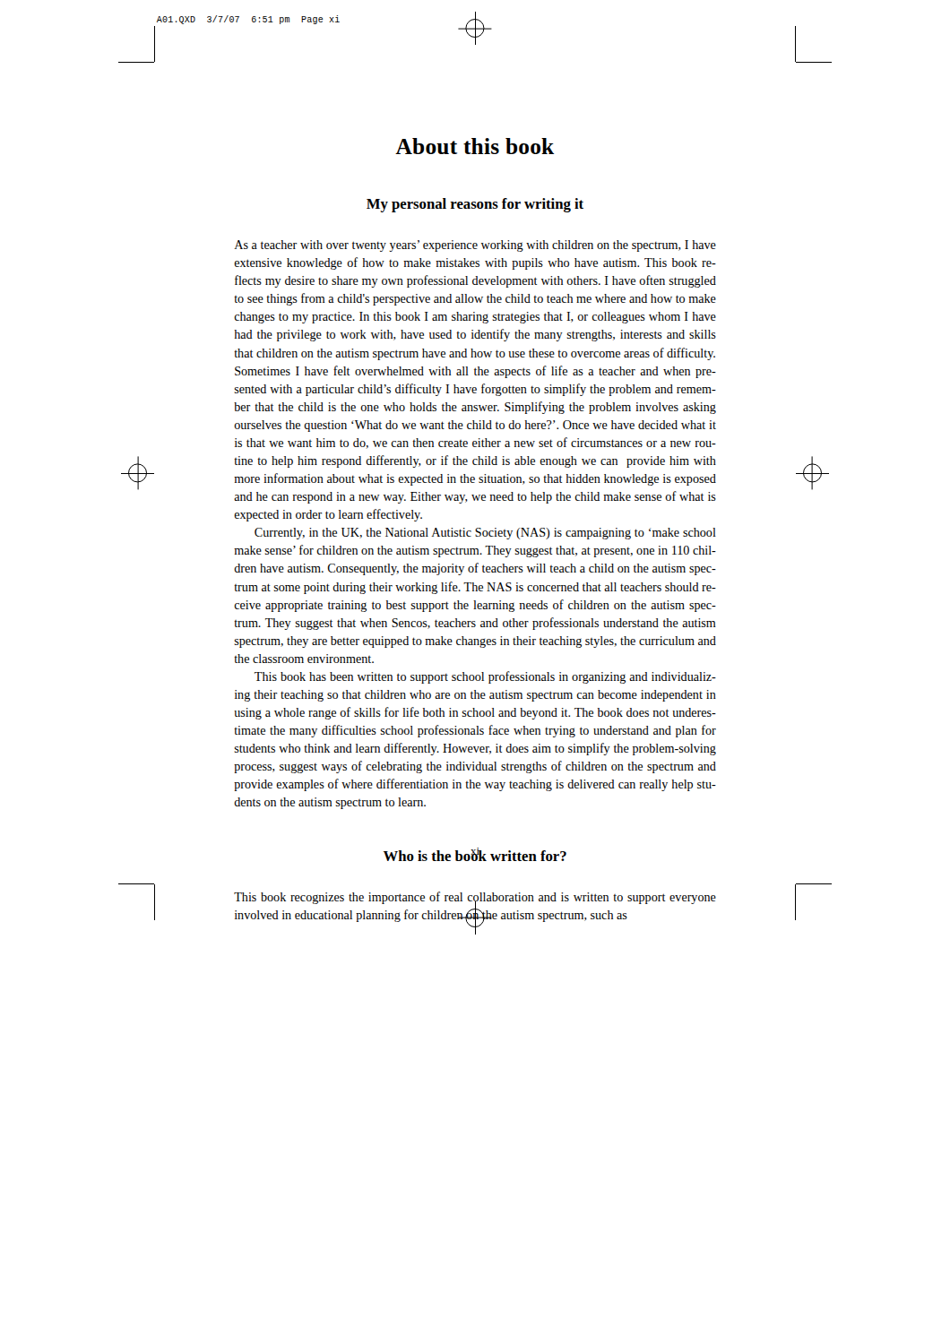A01.QXD 3/7/07 6:51 pm Page xi
About this book
My personal reasons for writing it
As a teacher with over twenty years’ experience working with children on the spectrum, I have extensive knowledge of how to make mistakes with pupils who have autism. This book reflects my desire to share my own professional development with others. I have often struggled to see things from a child's perspective and allow the child to teach me where and how to make changes to my practice. In this book I am sharing strategies that I, or colleagues whom I have had the privilege to work with, have used to identify the many strengths, interests and skills that children on the autism spectrum have and how to use these to overcome areas of difficulty. Sometimes I have felt overwhelmed with all the aspects of life as a teacher and when presented with a particular child’s difficulty I have forgotten to simplify the problem and remember that the child is the one who holds the answer. Simplifying the problem involves asking ourselves the question ‘What do we want the child to do here?’. Once we have decided what it is that we want him to do, we can then create either a new set of circumstances or a new routine to help him respond differently, or if the child is able enough we can provide him with more information about what is expected in the situation, so that hidden knowledge is exposed and he can respond in a new way. Either way, we need to help the child make sense of what is expected in order to learn effectively.
Currently, in the UK, the National Autistic Society (NAS) is campaigning to ‘make school make sense’ for children on the autism spectrum. They suggest that, at present, one in 110 children have autism. Consequently, the majority of teachers will teach a child on the autism spectrum at some point during their working life. The NAS is concerned that all teachers should receive appropriate training to best support the learning needs of children on the autism spectrum. They suggest that when Sencos, teachers and other professionals understand the autism spectrum, they are better equipped to make changes in their teaching styles, the curriculum and the classroom environment.
This book has been written to support school professionals in organizing and individualizing their teaching so that children who are on the autism spectrum can become independent in using a whole range of skills for life both in school and beyond it. The book does not underestimate the many difficulties school professionals face when trying to understand and plan for students who think and learn differently. However, it does aim to simplify the problem-solving process, suggest ways of celebrating the individual strengths of children on the spectrum and provide examples of where differentiation in the way teaching is delivered can really help students on the autism spectrum to learn.
Who is the book written for?
This book recognizes the importance of real collaboration and is written to support everyone involved in educational planning for children on the autism spectrum, such as
xi